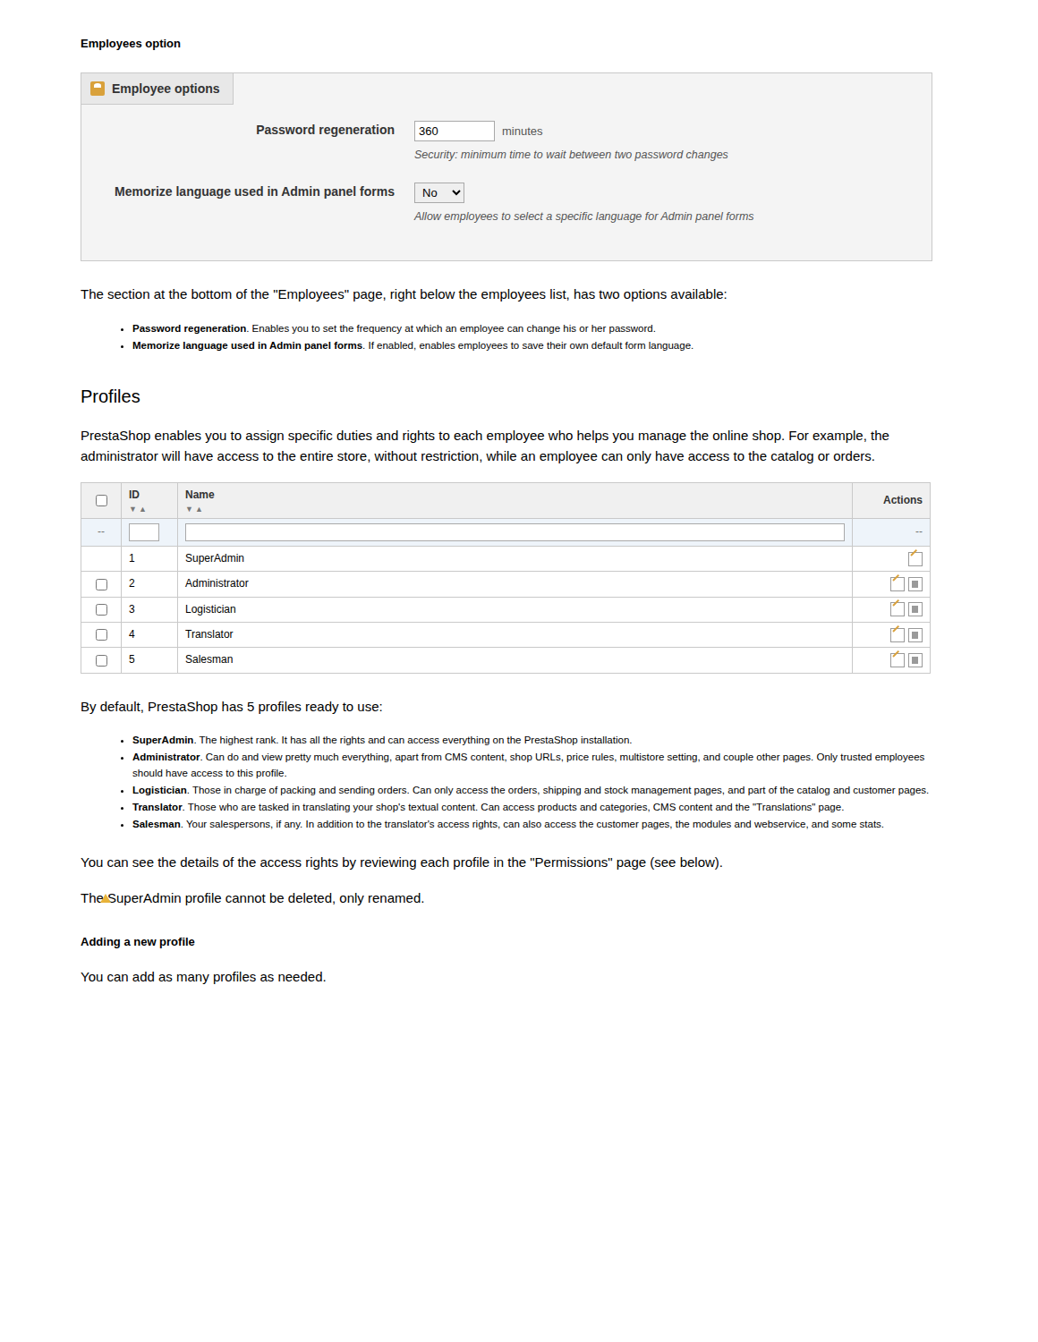Employees option
Employee options
Password regeneration
minutes Security: minimum time to wait between two password changes
Memorize language used in Admin panel forms
No Yes Allow employees to select a specific language for Admin panel forms
The section at the bottom of the "Employees" page, right below the employees list, has two options available:
Password regeneration. Enables you to set the frequency at which an employee can change his or her password.
Memorize language used in Admin panel forms. If enabled, enables employees to save their own default form language.
Profiles
PrestaShop enables you to assign specific duties and rights to each employee who helps you manage the online shop. For example, the administrator will have access to the entire store, without restriction, while an employee can only have access to the catalog or orders.
| | ID ▼▲ | Name ▼▲ | Actions |
| --- | --- | --- | --- |
| -- | | | -- |
| | 1 | SuperAdmin | |
| | 2 | Administrator | |
| | 3 | Logistician | |
| | 4 | Translator | |
| | 5 | Salesman | |
By default, PrestaShop has 5 profiles ready to use:
SuperAdmin. The highest rank. It has all the rights and can access everything on the PrestaShop installation.
Administrator. Can do and view pretty much everything, apart from CMS content, shop URLs, price rules, multistore setting, and couple other pages. Only trusted employees should have access to this profile.
Logistician. Those in charge of packing and sending orders. Can only access the orders, shipping and stock management pages, and part of the catalog and customer pages.
Translator. Those who are tasked in translating your shop's textual content. Can access products and categories, CMS content and the "Translations" page.
Salesman. Your salespersons, if any. In addition to the translator's access rights, can also access the customer pages, the modules and webservice, and some stats.
You can see the details of the access rights by reviewing each profile in the "Permissions" page (see below).
The SuperAdmin profile cannot be deleted, only renamed.
Adding a new profile
You can add as many profiles as needed.